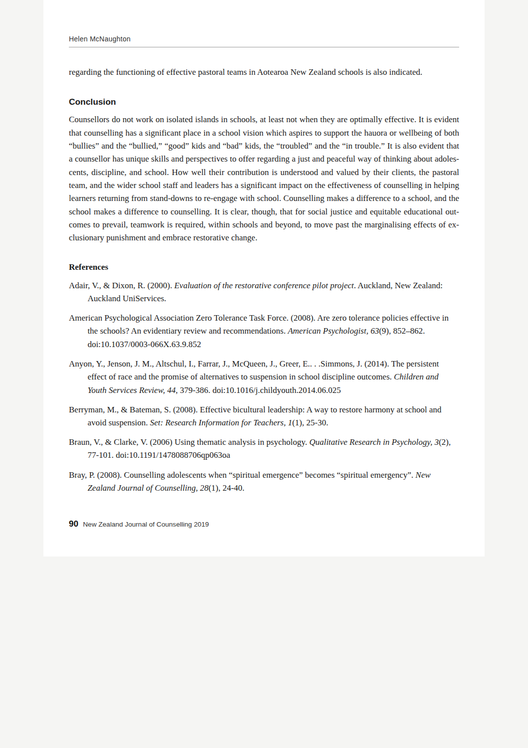Helen McNaughton
regarding the functioning of effective pastoral teams in Aotearoa New Zealand schools is also indicated.
Conclusion
Counsellors do not work on isolated islands in schools, at least not when they are optimally effective. It is evident that counselling has a significant place in a school vision which aspires to support the hauora or wellbeing of both “bullies” and the “bullied,” “good” kids and “bad” kids, the “troubled” and the “in trouble.” It is also evident that a counsellor has unique skills and perspectives to offer regarding a just and peaceful way of thinking about adolescents, discipline, and school. How well their contribution is understood and valued by their clients, the pastoral team, and the wider school staff and leaders has a significant impact on the effectiveness of counselling in helping learners returning from stand-downs to re-engage with school. Counselling makes a difference to a school, and the school makes a difference to counselling. It is clear, though, that for social justice and equitable educational outcomes to prevail, teamwork is required, within schools and beyond, to move past the marginalising effects of exclusionary punishment and embrace restorative change.
References
Adair, V., & Dixon, R. (2000). Evaluation of the restorative conference pilot project. Auckland, New Zealand: Auckland UniServices.
American Psychological Association Zero Tolerance Task Force. (2008). Are zero tolerance policies effective in the schools? An evidentiary review and recommendations. American Psychologist, 63(9), 852–862. doi:10.1037/0003-066X.63.9.852
Anyon, Y., Jenson, J. M., Altschul, I., Farrar, J., McQueen, J., Greer, E.. . .Simmons, J. (2014). The persistent effect of race and the promise of alternatives to suspension in school discipline outcomes. Children and Youth Services Review, 44, 379-386. doi:10.1016/j.childyouth.2014.06.025
Berryman, M., & Bateman, S. (2008). Effective bicultural leadership: A way to restore harmony at school and avoid suspension. Set: Research Information for Teachers, 1(1), 25-30.
Braun, V., & Clarke, V. (2006) Using thematic analysis in psychology. Qualitative Research in Psychology, 3(2), 77-101. doi:10.1191/1478088706qp063oa
Bray, P. (2008). Counselling adolescents when “spiritual emergence” becomes “spiritual emergency”. New Zealand Journal of Counselling, 28(1), 24-40.
90 New Zealand Journal of Counselling 2019